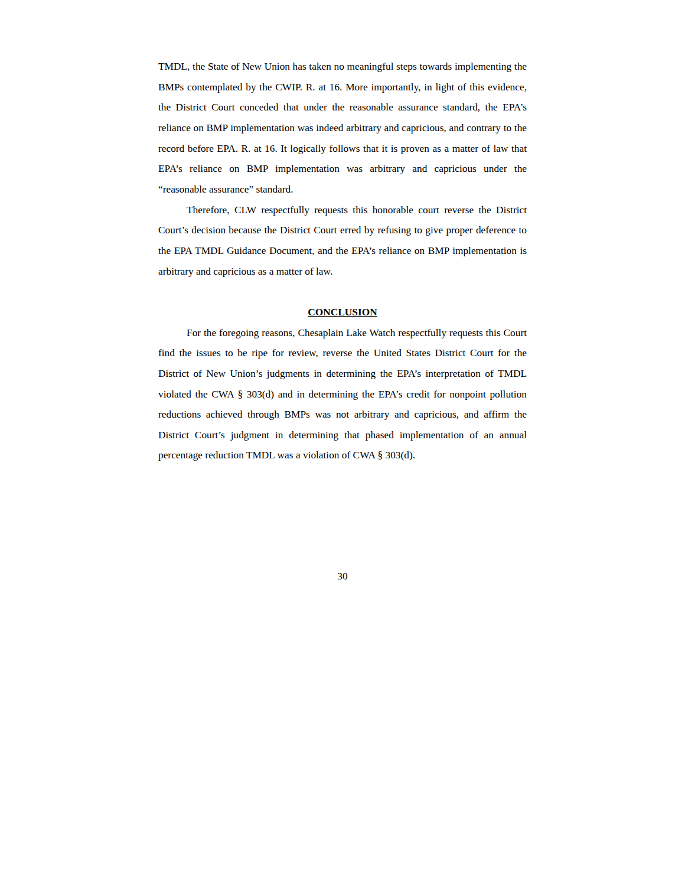TMDL, the State of New Union has taken no meaningful steps towards implementing the BMPs contemplated by the CWIP. R. at 16. More importantly, in light of this evidence, the District Court conceded that under the reasonable assurance standard, the EPA’s reliance on BMP implementation was indeed arbitrary and capricious, and contrary to the record before EPA. R. at 16. It logically follows that it is proven as a matter of law that EPA’s reliance on BMP implementation was arbitrary and capricious under the “reasonable assurance” standard.
Therefore, CLW respectfully requests this honorable court reverse the District Court’s decision because the District Court erred by refusing to give proper deference to the EPA TMDL Guidance Document, and the EPA’s reliance on BMP implementation is arbitrary and capricious as a matter of law.
CONCLUSION
For the foregoing reasons, Chesaplain Lake Watch respectfully requests this Court find the issues to be ripe for review, reverse the United States District Court for the District of New Union’s judgments in determining the EPA’s interpretation of TMDL violated the CWA § 303(d) and in determining the EPA’s credit for nonpoint pollution reductions achieved through BMPs was not arbitrary and capricious, and affirm the District Court’s judgment in determining that phased implementation of an annual percentage reduction TMDL was a violation of CWA § 303(d).
30